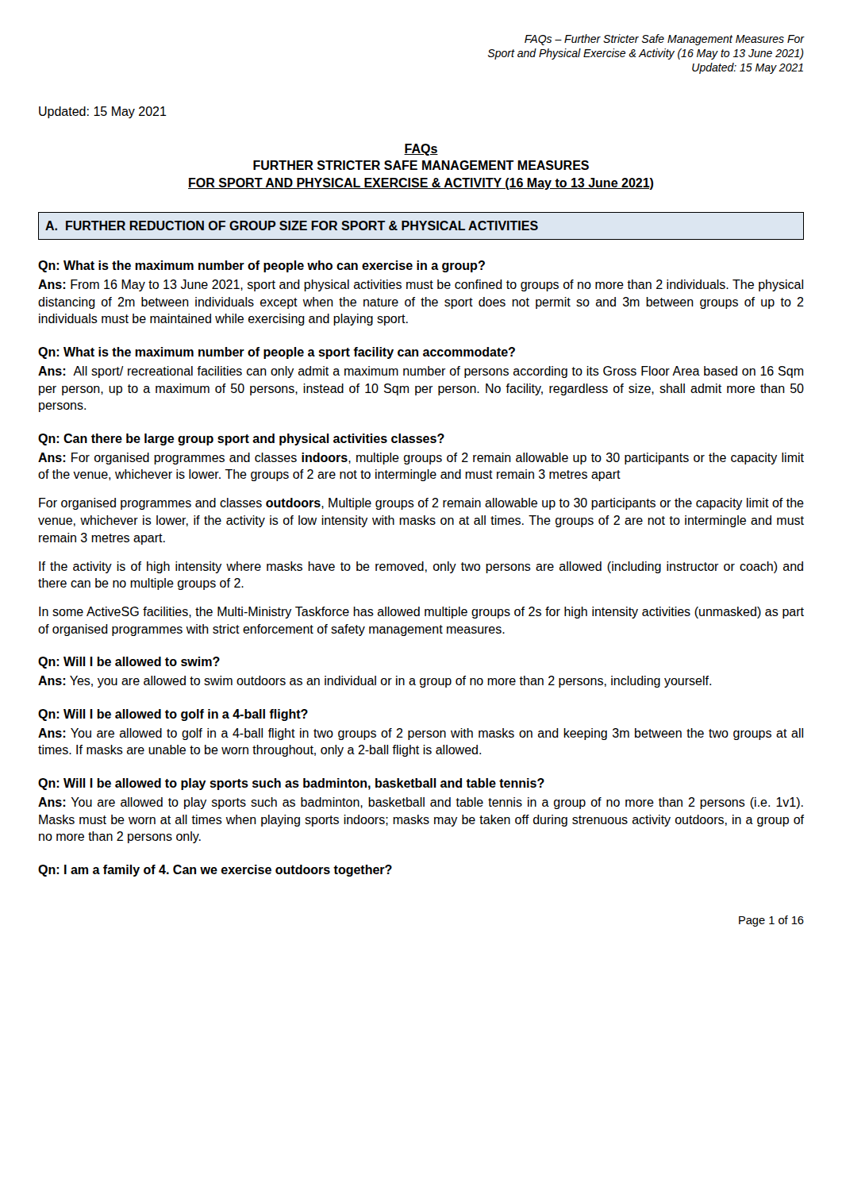FAQs – Further Stricter Safe Management Measures For
Sport and Physical Exercise & Activity (16 May to 13 June 2021)
Updated: 15 May 2021
Updated: 15 May 2021
FAQs
FURTHER STRICTER SAFE MANAGEMENT MEASURES
FOR SPORT AND PHYSICAL EXERCISE & ACTIVITY (16 May to 13 June 2021)
A. FURTHER REDUCTION OF GROUP SIZE FOR SPORT & PHYSICAL ACTIVITIES
Qn: What is the maximum number of people who can exercise in a group?
Ans: From 16 May to 13 June 2021, sport and physical activities must be confined to groups of no more than 2 individuals. The physical distancing of 2m between individuals except when the nature of the sport does not permit so and 3m between groups of up to 2 individuals must be maintained while exercising and playing sport.
Qn: What is the maximum number of people a sport facility can accommodate?
Ans: All sport/ recreational facilities can only admit a maximum number of persons according to its Gross Floor Area based on 16 Sqm per person, up to a maximum of 50 persons, instead of 10 Sqm per person. No facility, regardless of size, shall admit more than 50 persons.
Qn: Can there be large group sport and physical activities classes?
Ans: For organised programmes and classes indoors, multiple groups of 2 remain allowable up to 30 participants or the capacity limit of the venue, whichever is lower. The groups of 2 are not to intermingle and must remain 3 metres apart
For organised programmes and classes outdoors, Multiple groups of 2 remain allowable up to 30 participants or the capacity limit of the venue, whichever is lower, if the activity is of low intensity with masks on at all times. The groups of 2 are not to intermingle and must remain 3 metres apart.
If the activity is of high intensity where masks have to be removed, only two persons are allowed (including instructor or coach) and there can be no multiple groups of 2.
In some ActiveSG facilities, the Multi-Ministry Taskforce has allowed multiple groups of 2s for high intensity activities (unmasked) as part of organised programmes with strict enforcement of safety management measures.
Qn: Will I be allowed to swim?
Ans: Yes, you are allowed to swim outdoors as an individual or in a group of no more than 2 persons, including yourself.
Qn: Will I be allowed to golf in a 4-ball flight?
Ans: You are allowed to golf in a 4-ball flight in two groups of 2 person with masks on and keeping 3m between the two groups at all times. If masks are unable to be worn throughout, only a 2-ball flight is allowed.
Qn: Will I be allowed to play sports such as badminton, basketball and table tennis?
Ans: You are allowed to play sports such as badminton, basketball and table tennis in a group of no more than 2 persons (i.e. 1v1). Masks must be worn at all times when playing sports indoors; masks may be taken off during strenuous activity outdoors, in a group of no more than 2 persons only.
Qn: I am a family of 4. Can we exercise outdoors together?
Page 1 of 16